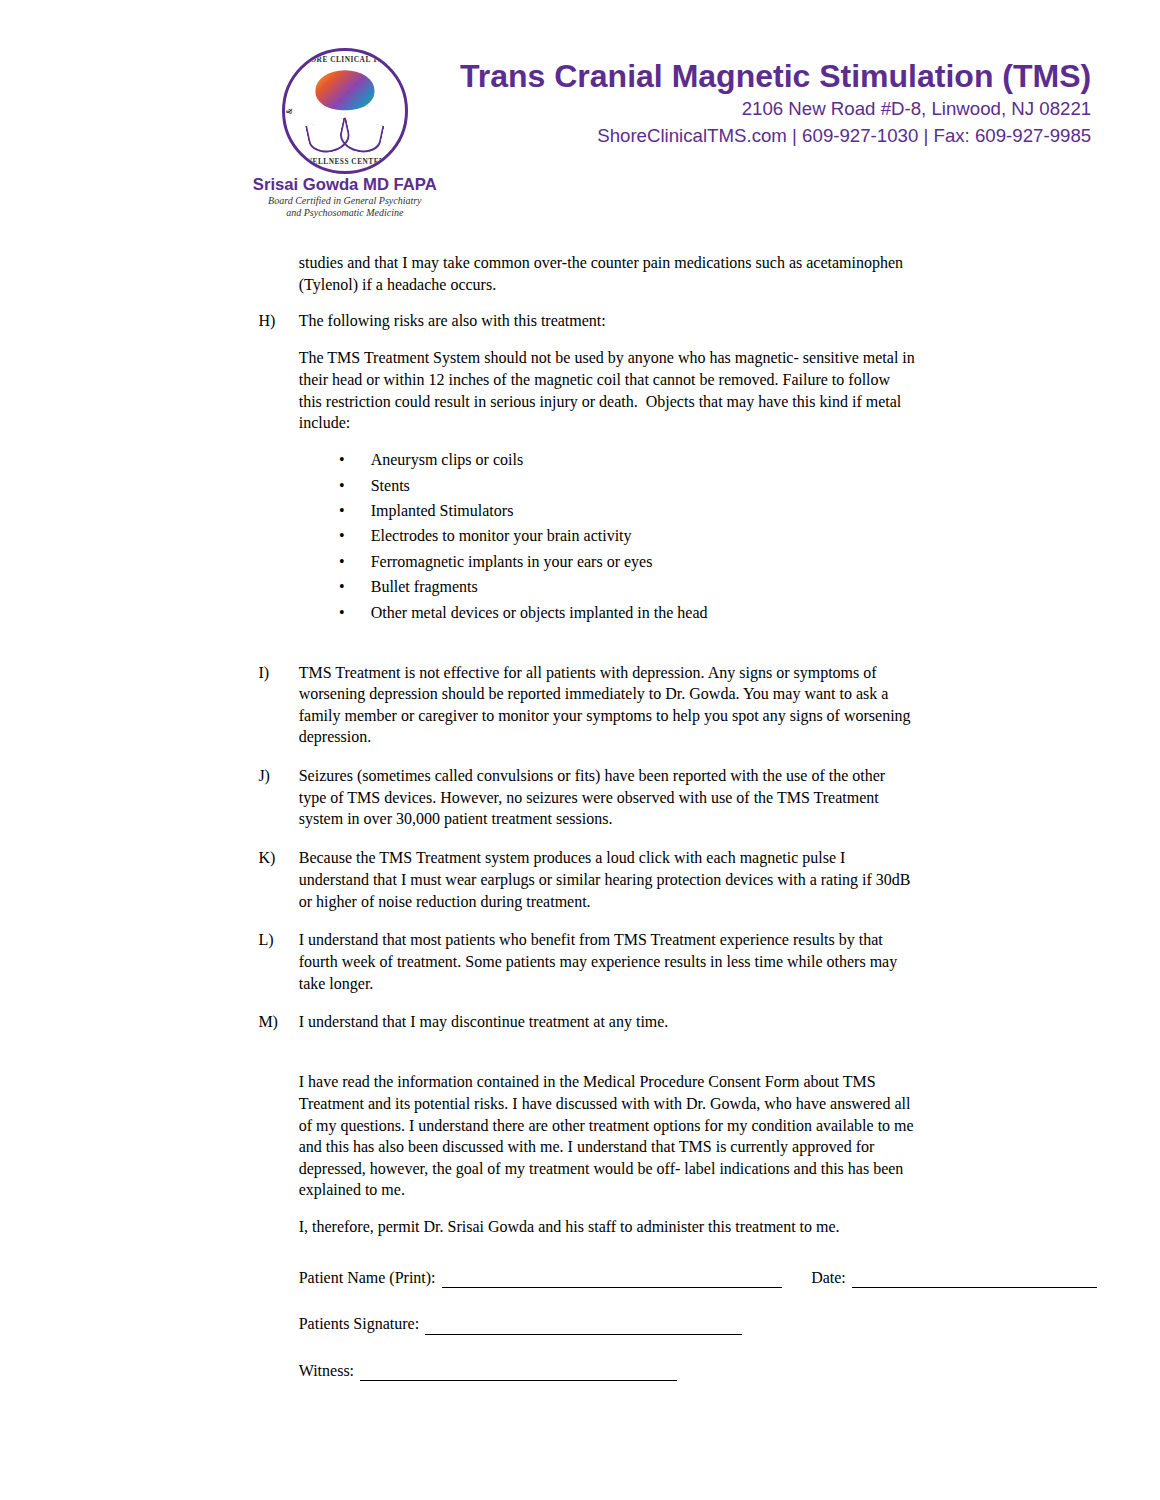SHORE CLINICAL TMS WELLNESS CENTER &
Srisai Gowda MD FAPA
Board Certified in General Psychiatry
and Psychosomatic Medicine
Trans Cranial Magnetic Stimulation (TMS)
2106 New Road #D-8, Linwood, NJ 08221
ShoreClinicalTMS.com | 609-927-1030 | Fax: 609-927-9985
studies and that I may take common over-the counter pain medications such as acetaminophen (Tylenol) if a headache occurs.
H)
The following risks are also with this treatment:
The TMS Treatment System should not be used by anyone who has magnetic- sensitive metal in their head or within 12 inches of the magnetic coil that cannot be removed. Failure to follow this restriction could result in serious injury or death. Objects that may have this kind if metal include:
Aneurysm clips or coils
Stents
Implanted Stimulators
Electrodes to monitor your brain activity
Ferromagnetic implants in your ears or eyes
Bullet fragments
Other metal devices or objects implanted in the head
I)
TMS Treatment is not effective for all patients with depression. Any signs or symptoms of worsening depression should be reported immediately to Dr. Gowda. You may want to ask a family member or caregiver to monitor your symptoms to help you spot any signs of worsening depression.
J)
Seizures (sometimes called convulsions or fits) have been reported with the use of the other type of TMS devices. However, no seizures were observed with use of the TMS Treatment system in over 30,000 patient treatment sessions.
K)
Because the TMS Treatment system produces a loud click with each magnetic pulse I understand that I must wear earplugs or similar hearing protection devices with a rating if 30dB or higher of noise reduction during treatment.
L)
I understand that most patients who benefit from TMS Treatment experience results by that fourth week of treatment. Some patients may experience results in less time while others may take longer.
M)
I understand that I may discontinue treatment at any time.
I have read the information contained in the Medical Procedure Consent Form about TMS Treatment and its potential risks. I have discussed with with Dr. Gowda, who have answered all of my questions. I understand there are other treatment options for my condition available to me and this has also been discussed with me. I understand that TMS is currently approved for depressed, however, the goal of my treatment would be off- label indications and this has been explained to me.
I, therefore, permit Dr. Srisai Gowda and his staff to administer this treatment to me.
Patient Name (Print): Date:
Patients Signature:
Witness: